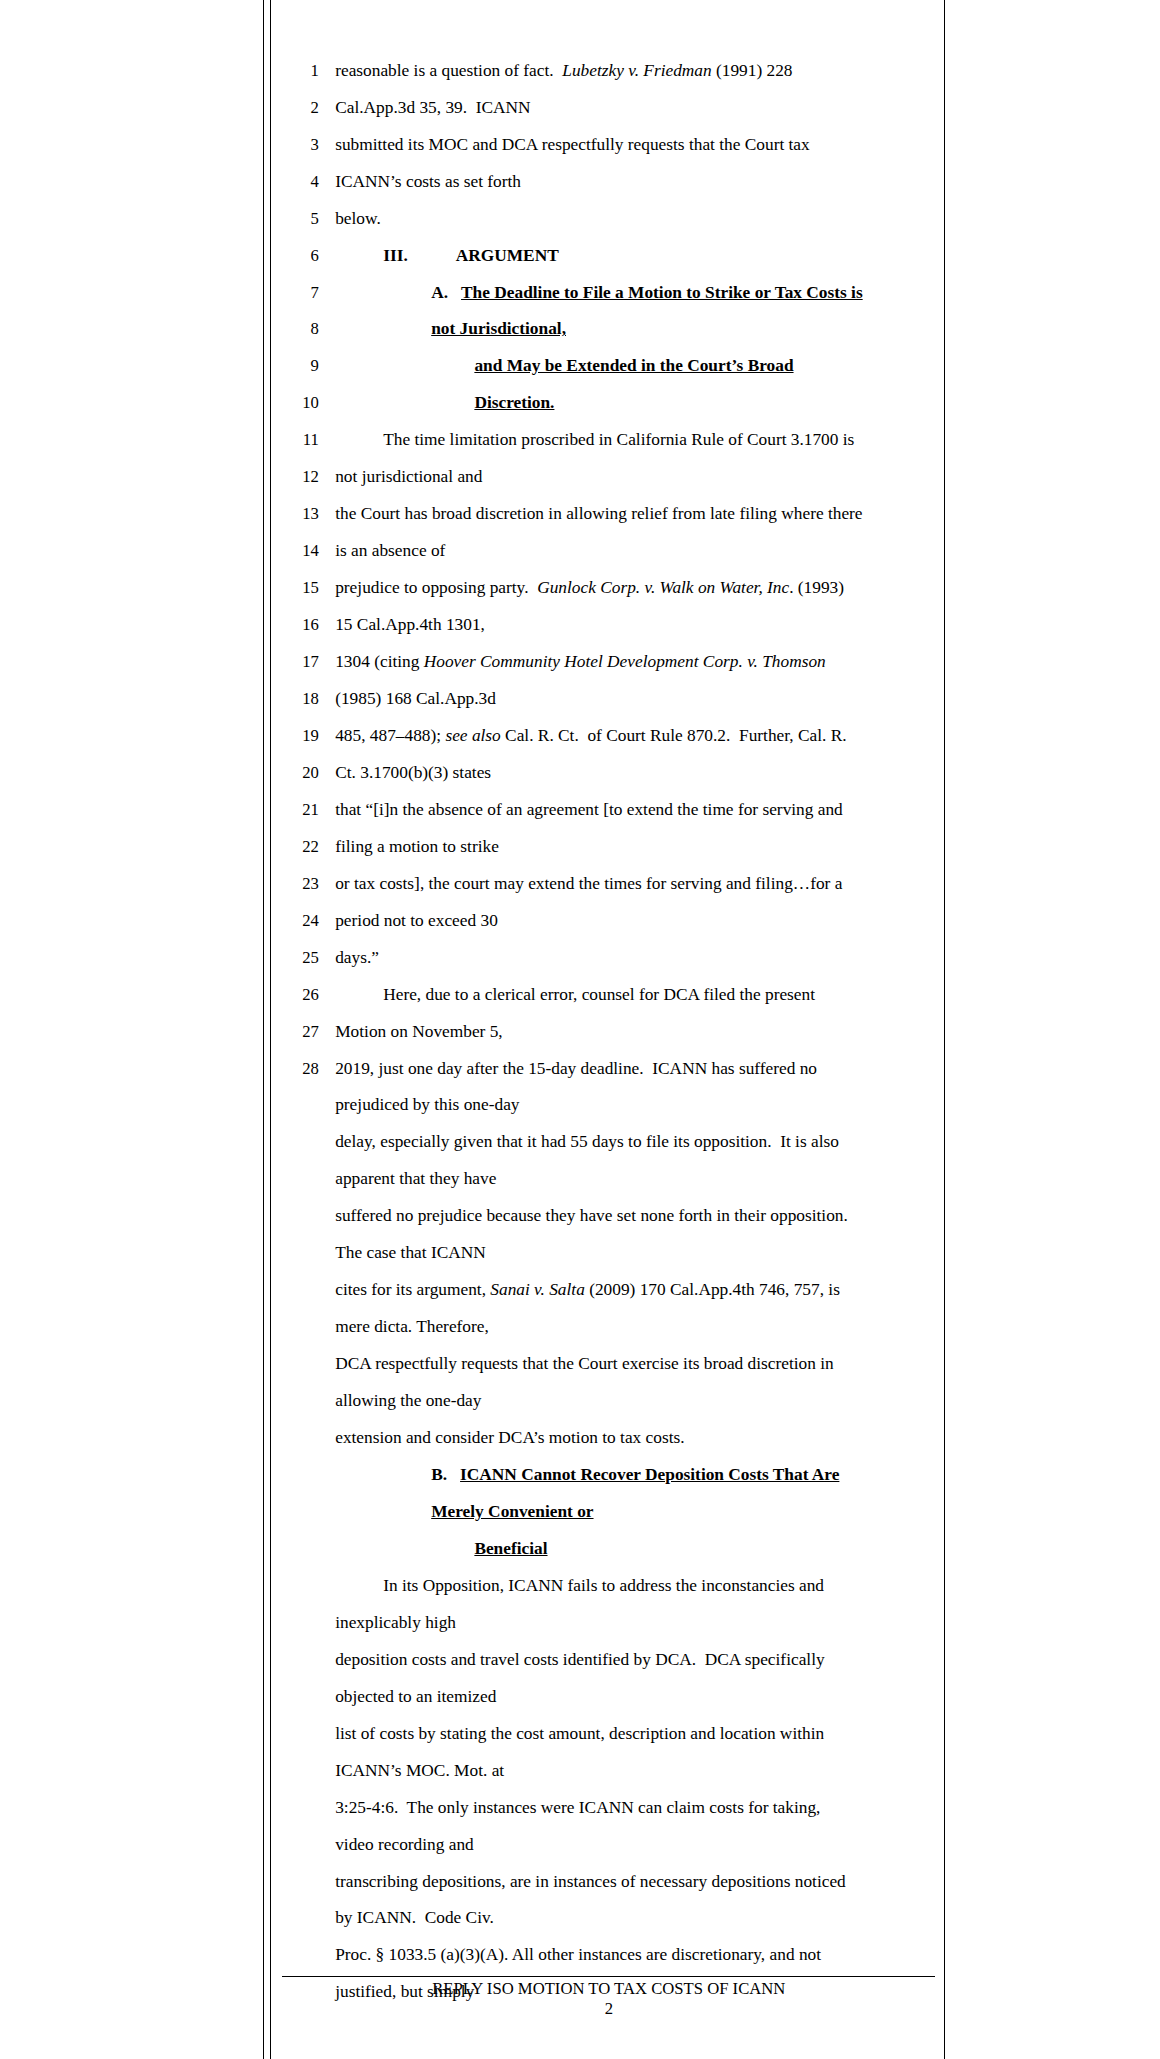1
2
3
4
5
6
7
8
9
10
11
12
13
14
15
16
17
18
19
20
21
22
23
24
25
26
27
28
reasonable is a question of fact. Lubetzky v. Friedman (1991) 228 Cal.App.3d 35, 39. ICANN
submitted its MOC and DCA respectfully requests that the Court tax ICANN’s costs as set forth
below.
III. ARGUMENT
A. The Deadline to File a Motion to Strike or Tax Costs is not Jurisdictional,
and May be Extended in the Court’s Broad Discretion.
The time limitation proscribed in California Rule of Court 3.1700 is not jurisdictional and
the Court has broad discretion in allowing relief from late filing where there is an absence of
prejudice to opposing party. Gunlock Corp. v. Walk on Water, Inc. (1993) 15 Cal.App.4th 1301,
1304 (citing Hoover Community Hotel Development Corp. v. Thomson (1985) 168 Cal.App.3d
485, 487–488); see also Cal. R. Ct. of Court Rule 870.2. Further, Cal. R. Ct. 3.1700(b)(3) states
that “[i]n the absence of an agreement [to extend the time for serving and filing a motion to strike
or tax costs], the court may extend the times for serving and filing…for a period not to exceed 30
days.”
Here, due to a clerical error, counsel for DCA filed the present Motion on November 5,
2019, just one day after the 15-day deadline. ICANN has suffered no prejudiced by this one-day
delay, especially given that it had 55 days to file its opposition. It is also apparent that they have
suffered no prejudice because they have set none forth in their opposition. The case that ICANN
cites for its argument, Sanai v. Salta (2009) 170 Cal.App.4th 746, 757, is mere dicta. Therefore,
DCA respectfully requests that the Court exercise its broad discretion in allowing the one-day
extension and consider DCA’s motion to tax costs.
B. ICANN Cannot Recover Deposition Costs That Are Merely Convenient or
Beneficial
In its Opposition, ICANN fails to address the inconstancies and inexplicably high
deposition costs and travel costs identified by DCA. DCA specifically objected to an itemized
list of costs by stating the cost amount, description and location within ICANN’s MOC. Mot. at
3:25-4:6. The only instances were ICANN can claim costs for taking, video recording and
transcribing depositions, are in instances of necessary depositions noticed by ICANN. Code Civ.
Proc. § 1033.5 (a)(3)(A). All other instances are discretionary, and not justified, but simply
REPLY ISO MOTION TO TAX COSTS OF ICANN
2